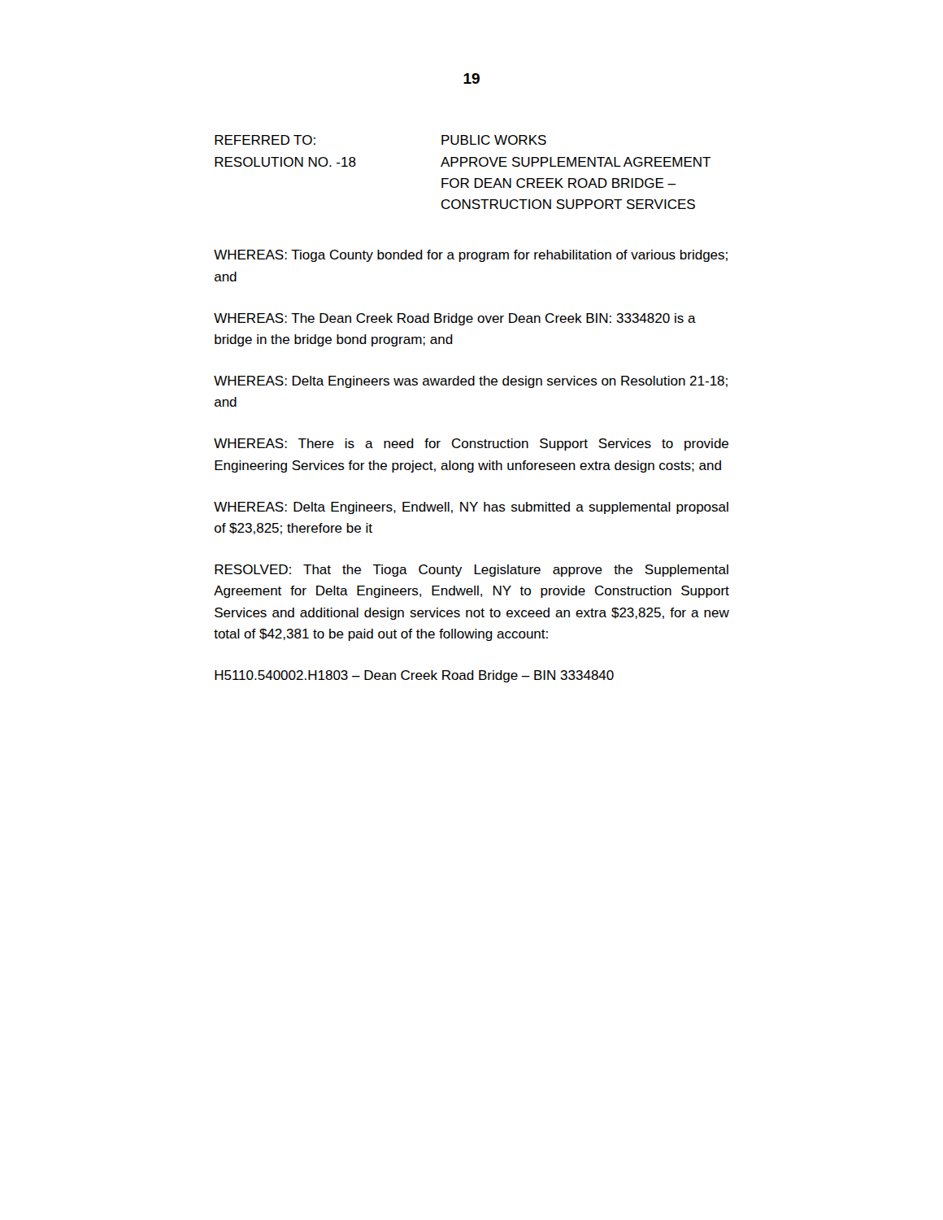19
| REFERRED TO: | PUBLIC WORKS |
| RESOLUTION NO. -18 | APPROVE SUPPLEMENTAL AGREEMENT FOR DEAN CREEK ROAD BRIDGE – CONSTRUCTION SUPPORT SERVICES |
WHEREAS: Tioga County bonded for a program for rehabilitation of various bridges; and
WHEREAS: The Dean Creek Road Bridge over Dean Creek BIN: 3334820 is a bridge in the bridge bond program; and
WHEREAS: Delta Engineers was awarded the design services on Resolution 21-18; and
WHEREAS: There is a need for Construction Support Services to provide Engineering Services for the project, along with unforeseen extra design costs; and
WHEREAS: Delta Engineers, Endwell, NY has submitted a supplemental proposal of $23,825; therefore be it
RESOLVED: That the Tioga County Legislature approve the Supplemental Agreement for Delta Engineers, Endwell, NY to provide Construction Support Services and additional design services not to exceed an extra $23,825, for a new total of $42,381 to be paid out of the following account:
H5110.540002.H1803 – Dean Creek Road Bridge – BIN 3334840